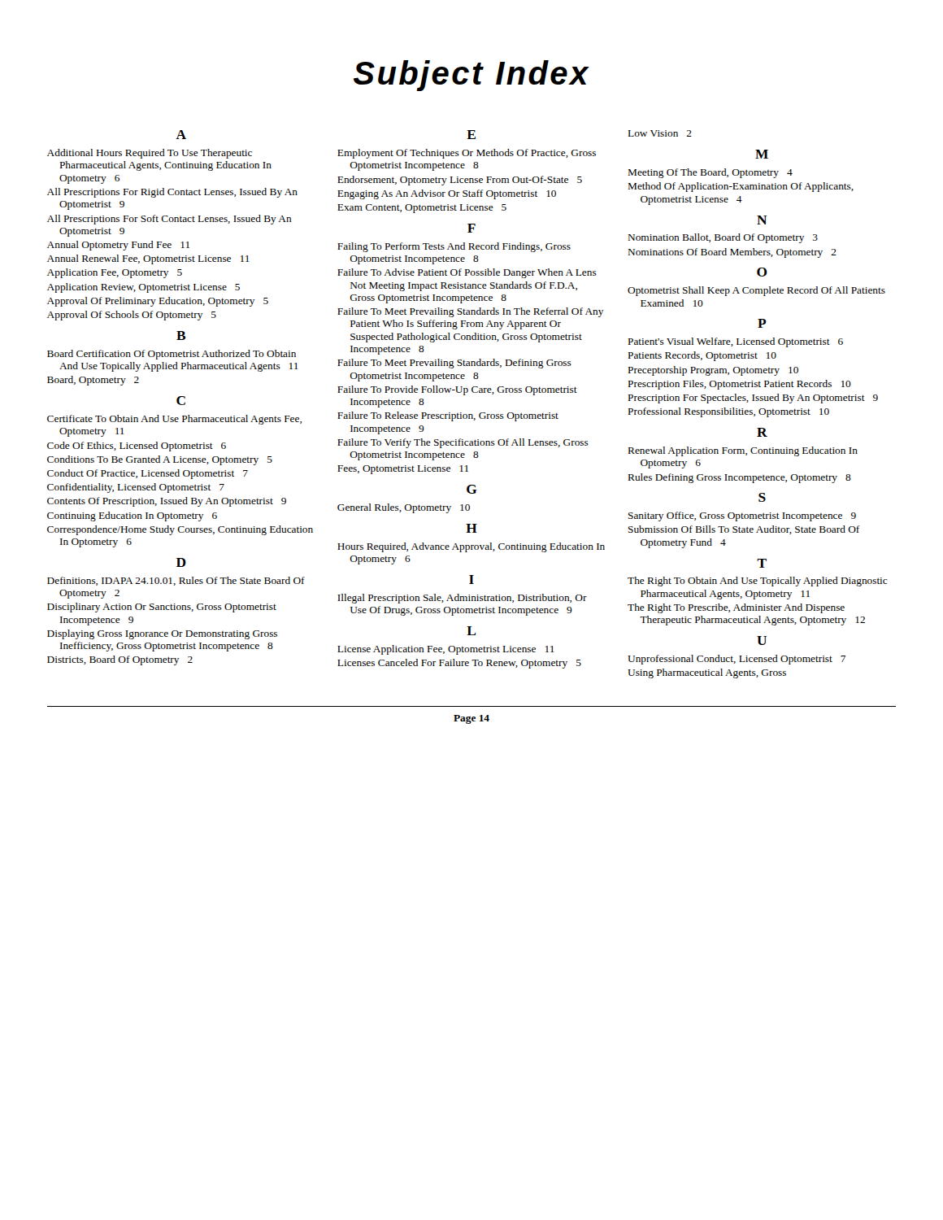Subject Index
A
Additional Hours Required To Use Therapeutic Pharmaceutical Agents, Continuing Education In Optometry6
All Prescriptions For Rigid Contact Lenses, Issued By An Optometrist9
All Prescriptions For Soft Contact Lenses, Issued By An Optometrist9
Annual Optometry Fund Fee11
Annual Renewal Fee, Optometrist License11
Application Fee, Optometry5
Application Review, Optometrist License5
Approval Of Preliminary Education, Optometry5
Approval Of Schools Of Optometry5
B
Board Certification Of Optometrist Authorized To Obtain And Use Topically Applied Pharmaceutical Agents11
Board, Optometry2
C
Certificate To Obtain And Use Pharmaceutical Agents Fee, Optometry11
Code Of Ethics, Licensed Optometrist6
Conditions To Be Granted A License, Optometry5
Conduct Of Practice, Licensed Optometrist7
Confidentiality, Licensed Optometrist7
Contents Of Prescription, Issued By An Optometrist9
Continuing Education In Optometry6
Correspondence/Home Study Courses, Continuing Education In Optometry6
D
Definitions, IDAPA 24.10.01, Rules Of The State Board Of Optometry2
Disciplinary Action Or Sanctions, Gross Optometrist Incompetence9
Displaying Gross Ignorance Or Demonstrating Gross Inefficiency, Gross Optometrist Incompetence8
Districts, Board Of Optometry2
E
Employment Of Techniques Or Methods Of Practice, Gross Optometrist Incompetence8
Endorsement, Optometry License From Out-Of-State5
Engaging As An Advisor Or Staff Optometrist10
Exam Content, Optometrist License5
F
Failing To Perform Tests And Record Findings, Gross Optometrist Incompetence8
Failure To Advise Patient Of Possible Danger When A Lens Not Meeting Impact Resistance Standards Of F.D.A, Gross Optometrist Incompetence8
Failure To Meet Prevailing Standards In The Referral Of Any Patient Who Is Suffering From Any Apparent Or Suspected Pathological Condition, Gross Optometrist Incompetence8
Failure To Meet Prevailing Standards, Defining Gross Optometrist Incompetence8
Failure To Provide Follow-Up Care, Gross Optometrist Incompetence8
Failure To Release Prescription, Gross Optometrist Incompetence9
Failure To Verify The Specifications Of All Lenses, Gross Optometrist Incompetence8
Fees, Optometrist License11
G
General Rules, Optometry10
H
Hours Required, Advance Approval, Continuing Education In Optometry6
I
Illegal Prescription Sale, Administration, Distribution, Or Use Of Drugs, Gross Optometrist Incompetence9
L
License Application Fee, Optometrist License11
Licenses Canceled For Failure To Renew, Optometry5
Low Vision2
M
Meeting Of The Board, Optometry4
Method Of Application-Examination Of Applicants, Optometrist License4
N
Nomination Ballot, Board Of Optometry3
Nominations Of Board Members, Optometry2
O
Optometrist Shall Keep A Complete Record Of All Patients Examined10
P
Patient's Visual Welfare, Licensed Optometrist6
Patients Records, Optometrist10
Preceptorship Program, Optometry10
Prescription Files, Optometrist Patient Records10
Prescription For Spectacles, Issued By An Optometrist9
Professional Responsibilities, Optometrist10
R
Renewal Application Form, Continuing Education In Optometry6
Rules Defining Gross Incompetence, Optometry8
S
Sanitary Office, Gross Optometrist Incompetence9
Submission Of Bills To State Auditor, State Board Of Optometry Fund4
T
The Right To Obtain And Use Topically Applied Diagnostic Pharmaceutical Agents, Optometry11
The Right To Prescribe, Administer And Dispense Therapeutic Pharmaceutical Agents, Optometry12
U
Unprofessional Conduct, Licensed Optometrist7
Using Pharmaceutical Agents, Gross
Page 14